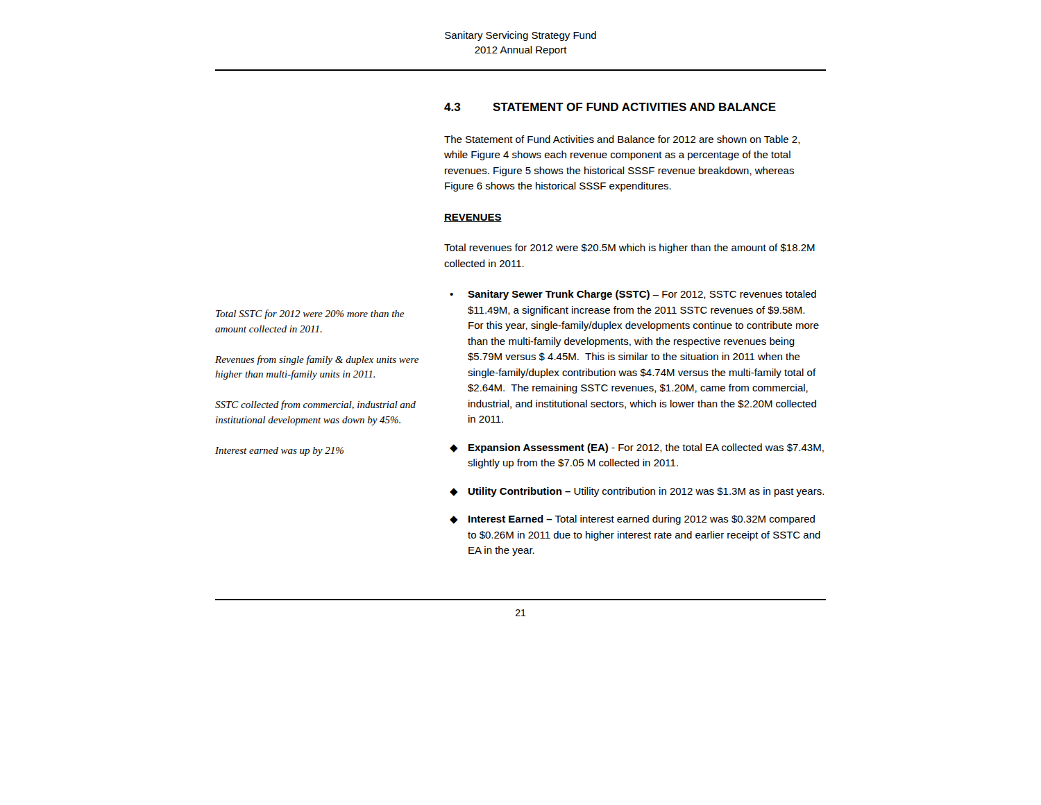Sanitary Servicing Strategy Fund
2012 Annual Report
Total SSTC for 2012 were 20% more than the amount collected in 2011.
Revenues from single family & duplex units were higher than multi-family units in 2011.
SSTC collected from commercial, industrial and institutional development was down by 45%.
Interest earned was up by 21%
4.3 STATEMENT OF FUND ACTIVITIES AND BALANCE
The Statement of Fund Activities and Balance for 2012 are shown on Table 2, while Figure 4 shows each revenue component as a percentage of the total revenues. Figure 5 shows the historical SSSF revenue breakdown, whereas Figure 6 shows the historical SSSF expenditures.
REVENUES
Total revenues for 2012 were $20.5M which is higher than the amount of $18.2M collected in 2011.
• Sanitary Sewer Trunk Charge (SSTC) – For 2012, SSTC revenues totaled $11.49M, a significant increase from the 2011 SSTC revenues of $9.58M. For this year, single-family/duplex developments continue to contribute more than the multi-family developments, with the respective revenues being $5.79M versus $ 4.45M. This is similar to the situation in 2011 when the single-family/duplex contribution was $4.74M versus the multi-family total of $2.64M. The remaining SSTC revenues, $1.20M, came from commercial, industrial, and institutional sectors, which is lower than the $2.20M collected in 2011.
◆ Expansion Assessment (EA) - For 2012, the total EA collected was $7.43M, slightly up from the $7.05 M collected in 2011.
◆ Utility Contribution – Utility contribution in 2012 was $1.3M as in past years.
◆ Interest Earned – Total interest earned during 2012 was $0.32M compared to $0.26M in 2011 due to higher interest rate and earlier receipt of SSTC and EA in the year.
21